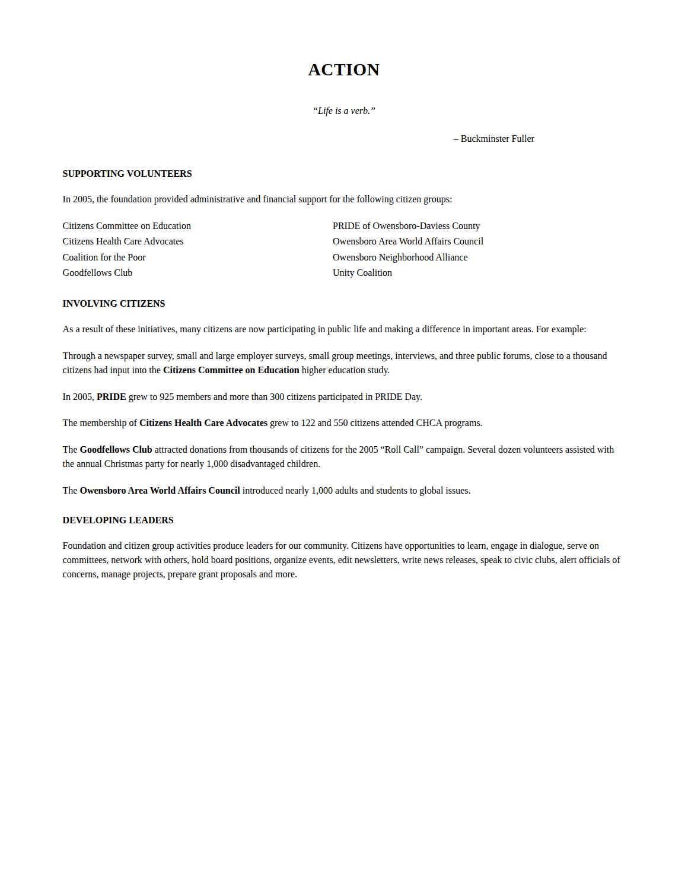ACTION
“Life is a verb.”
– Buckminster Fuller
Supporting Volunteers
In 2005, the foundation provided administrative and financial support for the following citizen groups:
| Citizens Committee on Education | PRIDE of Owensboro-Daviess County |
| Citizens Health Care Advocates | Owensboro Area World Affairs Council |
| Coalition for the Poor | Owensboro Neighborhood Alliance |
| Goodfellows Club | Unity Coalition |
Involving Citizens
As a result of these initiatives, many citizens are now participating in public life and making a difference in important areas. For example:
Through a newspaper survey, small and large employer surveys, small group meetings, interviews, and three public forums, close to a thousand citizens had input into the Citizens Committee on Education higher education study.
In 2005, PRIDE grew to 925 members and more than 300 citizens participated in PRIDE Day.
The membership of Citizens Health Care Advocates grew to 122 and 550 citizens attended CHCA programs.
The Goodfellows Club attracted donations from thousands of citizens for the 2005 “Roll Call” campaign. Several dozen volunteers assisted with the annual Christmas party for nearly 1,000 disadvantaged children.
The Owensboro Area World Affairs Council introduced nearly 1,000 adults and students to global issues.
Developing Leaders
Foundation and citizen group activities produce leaders for our community. Citizens have opportunities to learn, engage in dialogue, serve on committees, network with others, hold board positions, organize events, edit newsletters, write news releases, speak to civic clubs, alert officials of concerns, manage projects, prepare grant proposals and more.